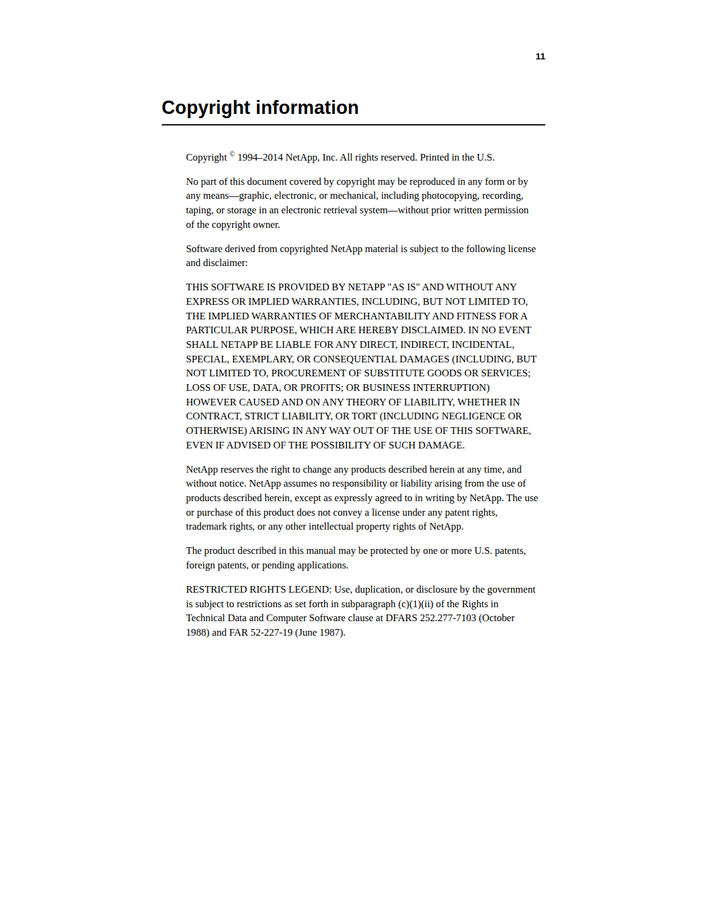11
Copyright information
Copyright © 1994–2014 NetApp, Inc. All rights reserved. Printed in the U.S.
No part of this document covered by copyright may be reproduced in any form or by any means—graphic, electronic, or mechanical, including photocopying, recording, taping, or storage in an electronic retrieval system—without prior written permission of the copyright owner.
Software derived from copyrighted NetApp material is subject to the following license and disclaimer:
THIS SOFTWARE IS PROVIDED BY NETAPP "AS IS" AND WITHOUT ANY EXPRESS OR IMPLIED WARRANTIES, INCLUDING, BUT NOT LIMITED TO, THE IMPLIED WARRANTIES OF MERCHANTABILITY AND FITNESS FOR A PARTICULAR PURPOSE, WHICH ARE HEREBY DISCLAIMED. IN NO EVENT SHALL NETAPP BE LIABLE FOR ANY DIRECT, INDIRECT, INCIDENTAL, SPECIAL, EXEMPLARY, OR CONSEQUENTIAL DAMAGES (INCLUDING, BUT NOT LIMITED TO, PROCUREMENT OF SUBSTITUTE GOODS OR SERVICES; LOSS OF USE, DATA, OR PROFITS; OR BUSINESS INTERRUPTION) HOWEVER CAUSED AND ON ANY THEORY OF LIABILITY, WHETHER IN CONTRACT, STRICT LIABILITY, OR TORT (INCLUDING NEGLIGENCE OR OTHERWISE) ARISING IN ANY WAY OUT OF THE USE OF THIS SOFTWARE, EVEN IF ADVISED OF THE POSSIBILITY OF SUCH DAMAGE.
NetApp reserves the right to change any products described herein at any time, and without notice. NetApp assumes no responsibility or liability arising from the use of products described herein, except as expressly agreed to in writing by NetApp. The use or purchase of this product does not convey a license under any patent rights, trademark rights, or any other intellectual property rights of NetApp.
The product described in this manual may be protected by one or more U.S. patents, foreign patents, or pending applications.
RESTRICTED RIGHTS LEGEND: Use, duplication, or disclosure by the government is subject to restrictions as set forth in subparagraph (c)(1)(ii) of the Rights in Technical Data and Computer Software clause at DFARS 252.277-7103 (October 1988) and FAR 52-227-19 (June 1987).